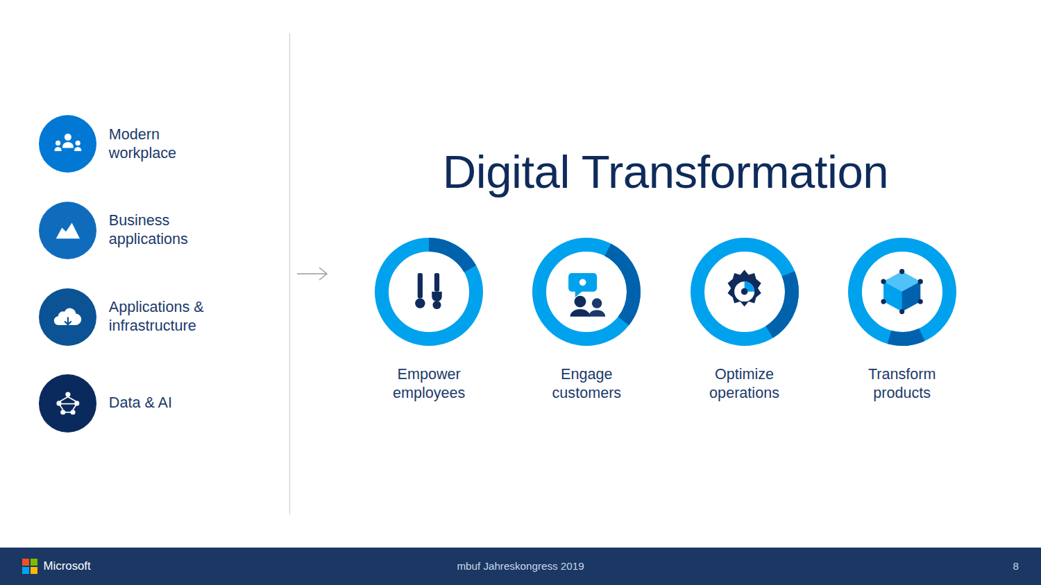Modern
workplace
Business
applications
Applications &
infrastructure
Data & AI
Digital Transformation
Empower
employees
Engage
customers
Optimize
operations
Transform
products
Microsoft
mbuf Jahreskongress 2019
8